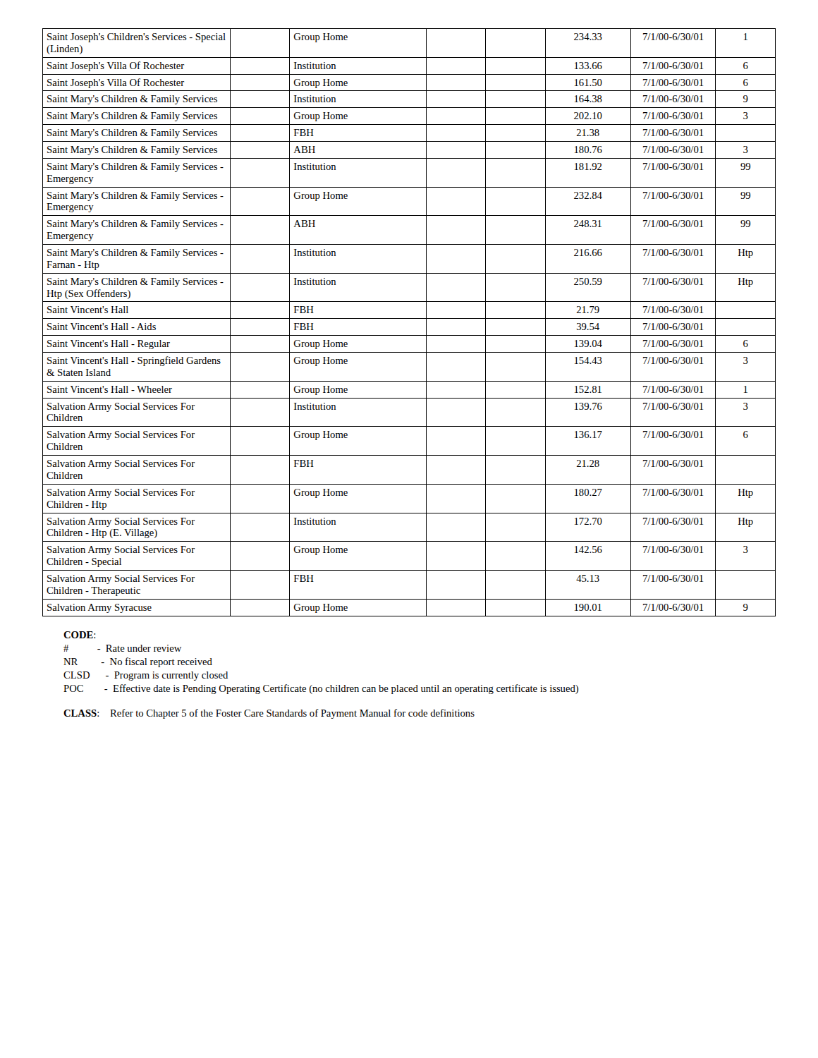| Saint Joseph's Children's Services - Special (Linden) | | Group Home | | | 234.33 | 7/1/00-6/30/01 | 1 |
| Saint Joseph's Villa Of Rochester | | Institution | | | 133.66 | 7/1/00-6/30/01 | 6 |
| Saint Joseph's Villa Of Rochester | | Group Home | | | 161.50 | 7/1/00-6/30/01 | 6 |
| Saint Mary's Children & Family Services | | Institution | | | 164.38 | 7/1/00-6/30/01 | 9 |
| Saint Mary's Children & Family Services | | Group Home | | | 202.10 | 7/1/00-6/30/01 | 3 |
| Saint Mary's Children & Family Services | | FBH | | | 21.38 | 7/1/00-6/30/01 | |
| Saint Mary's Children & Family Services | | ABH | | | 180.76 | 7/1/00-6/30/01 | 3 |
| Saint Mary's Children & Family Services - Emergency | | Institution | | | 181.92 | 7/1/00-6/30/01 | 99 |
| Saint Mary's Children & Family Services - Emergency | | Group Home | | | 232.84 | 7/1/00-6/30/01 | 99 |
| Saint Mary's Children & Family Services - Emergency | | ABH | | | 248.31 | 7/1/00-6/30/01 | 99 |
| Saint Mary's Children & Family Services - Farnan - Htp | | Institution | | | 216.66 | 7/1/00-6/30/01 | Htp |
| Saint Mary's Children & Family Services - Htp (Sex Offenders) | | Institution | | | 250.59 | 7/1/00-6/30/01 | Htp |
| Saint Vincent's Hall | | FBH | | | 21.79 | 7/1/00-6/30/01 | |
| Saint Vincent's Hall - Aids | | FBH | | | 39.54 | 7/1/00-6/30/01 | |
| Saint Vincent's Hall - Regular | | Group Home | | | 139.04 | 7/1/00-6/30/01 | 6 |
| Saint Vincent's Hall - Springfield Gardens & Staten Island | | Group Home | | | 154.43 | 7/1/00-6/30/01 | 3 |
| Saint Vincent's Hall - Wheeler | | Group Home | | | 152.81 | 7/1/00-6/30/01 | 1 |
| Salvation Army Social Services For Children | | Institution | | | 139.76 | 7/1/00-6/30/01 | 3 |
| Salvation Army Social Services For Children | | Group Home | | | 136.17 | 7/1/00-6/30/01 | 6 |
| Salvation Army Social Services For Children | | FBH | | | 21.28 | 7/1/00-6/30/01 | |
| Salvation Army Social Services For Children - Htp | | Group Home | | | 180.27 | 7/1/00-6/30/01 | Htp |
| Salvation Army Social Services For Children - Htp (E. Village) | | Institution | | | 172.70 | 7/1/00-6/30/01 | Htp |
| Salvation Army Social Services For Children - Special | | Group Home | | | 142.56 | 7/1/00-6/30/01 | 3 |
| Salvation Army Social Services For Children - Therapeutic | | FBH | | | 45.13 | 7/1/00-6/30/01 | |
| Salvation Army Syracuse | | Group Home | | | 190.01 | 7/1/00-6/30/01 | 9 |
CODE:
# - Rate under review
NR - No fiscal report received
CLSD - Program is currently closed
POC - Effective date is Pending Operating Certificate (no children can be placed until an operating certificate is issued)
CLASS: Refer to Chapter 5 of the Foster Care Standards of Payment Manual for code definitions